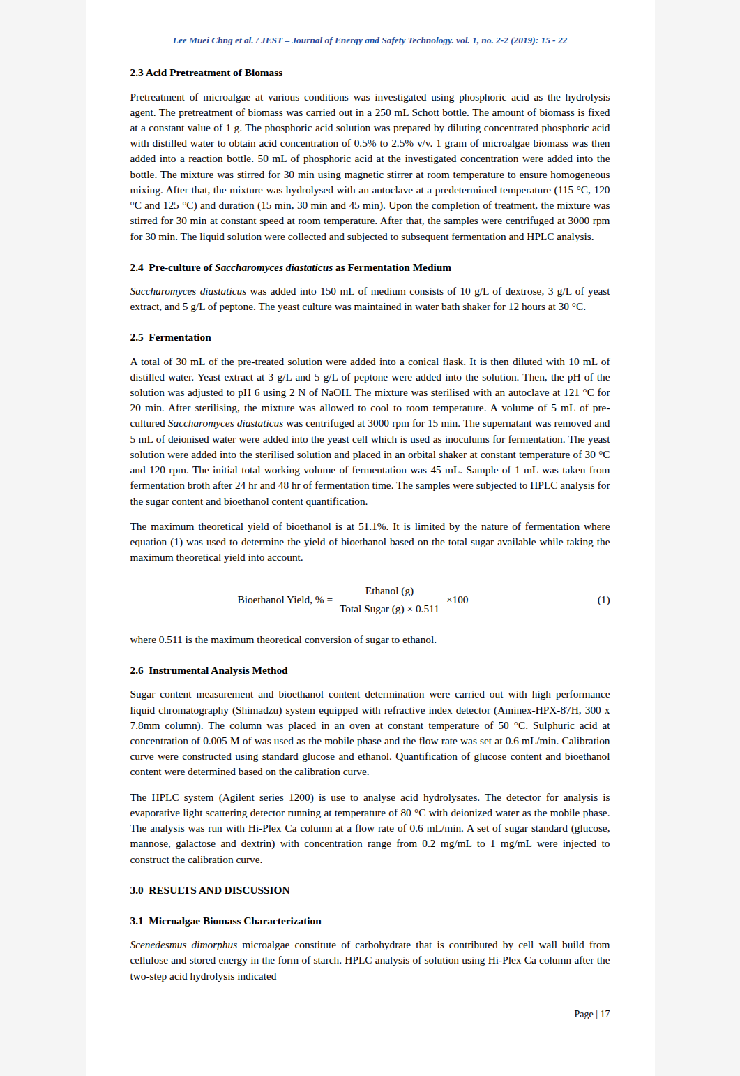Lee Muei Chng et al. / JEST – Journal of Energy and Safety Technology. vol. 1, no. 2-2 (2019): 15 - 22
2.3 Acid Pretreatment of Biomass
Pretreatment of microalgae at various conditions was investigated using phosphoric acid as the hydrolysis agent. The pretreatment of biomass was carried out in a 250 mL Schott bottle. The amount of biomass is fixed at a constant value of 1 g. The phosphoric acid solution was prepared by diluting concentrated phosphoric acid with distilled water to obtain acid concentration of 0.5% to 2.5% v/v. 1 gram of microalgae biomass was then added into a reaction bottle. 50 mL of phosphoric acid at the investigated concentration were added into the bottle. The mixture was stirred for 30 min using magnetic stirrer at room temperature to ensure homogeneous mixing. After that, the mixture was hydrolysed with an autoclave at a predetermined temperature (115 °C, 120 °C and 125 °C) and duration (15 min, 30 min and 45 min). Upon the completion of treatment, the mixture was stirred for 30 min at constant speed at room temperature. After that, the samples were centrifuged at 3000 rpm for 30 min. The liquid solution were collected and subjected to subsequent fermentation and HPLC analysis.
2.4 Pre-culture of Saccharomyces diastaticus as Fermentation Medium
Saccharomyces diastaticus was added into 150 mL of medium consists of 10 g/L of dextrose, 3 g/L of yeast extract, and 5 g/L of peptone. The yeast culture was maintained in water bath shaker for 12 hours at 30 °C.
2.5 Fermentation
A total of 30 mL of the pre-treated solution were added into a conical flask. It is then diluted with 10 mL of distilled water. Yeast extract at 3 g/L and 5 g/L of peptone were added into the solution. Then, the pH of the solution was adjusted to pH 6 using 2 N of NaOH. The mixture was sterilised with an autoclave at 121 °C for 20 min. After sterilising, the mixture was allowed to cool to room temperature. A volume of 5 mL of pre-cultured Saccharomyces diastaticus was centrifuged at 3000 rpm for 15 min. The supernatant was removed and 5 mL of deionised water were added into the yeast cell which is used as inoculums for fermentation. The yeast solution were added into the sterilised solution and placed in an orbital shaker at constant temperature of 30 °C and 120 rpm. The initial total working volume of fermentation was 45 mL. Sample of 1 mL was taken from fermentation broth after 24 hr and 48 hr of fermentation time. The samples were subjected to HPLC analysis for the sugar content and bioethanol content quantification.
The maximum theoretical yield of bioethanol is at 51.1%. It is limited by the nature of fermentation where equation (1) was used to determine the yield of bioethanol based on the total sugar available while taking the maximum theoretical yield into account.
Bioethanol Yield, % = Ethanol (g) Total Sugar (g) × 0.511 ×100
(1)
where 0.511 is the maximum theoretical conversion of sugar to ethanol.
2.6 Instrumental Analysis Method
Sugar content measurement and bioethanol content determination were carried out with high performance liquid chromatography (Shimadzu) system equipped with refractive index detector (Aminex-HPX-87H, 300 x 7.8mm column). The column was placed in an oven at constant temperature of 50 °C. Sulphuric acid at concentration of 0.005 M of was used as the mobile phase and the flow rate was set at 0.6 mL/min. Calibration curve were constructed using standard glucose and ethanol. Quantification of glucose content and bioethanol content were determined based on the calibration curve.
The HPLC system (Agilent series 1200) is use to analyse acid hydrolysates. The detector for analysis is evaporative light scattering detector running at temperature of 80 °C with deionized water as the mobile phase. The analysis was run with Hi-Plex Ca column at a flow rate of 0.6 mL/min. A set of sugar standard (glucose, mannose, galactose and dextrin) with concentration range from 0.2 mg/mL to 1 mg/mL were injected to construct the calibration curve.
3.0 RESULTS AND DISCUSSION
3.1 Microalgae Biomass Characterization
Scenedesmus dimorphus microalgae constitute of carbohydrate that is contributed by cell wall build from cellulose and stored energy in the form of starch. HPLC analysis of solution using Hi-Plex Ca column after the two-step acid hydrolysis indicated
Page | 17